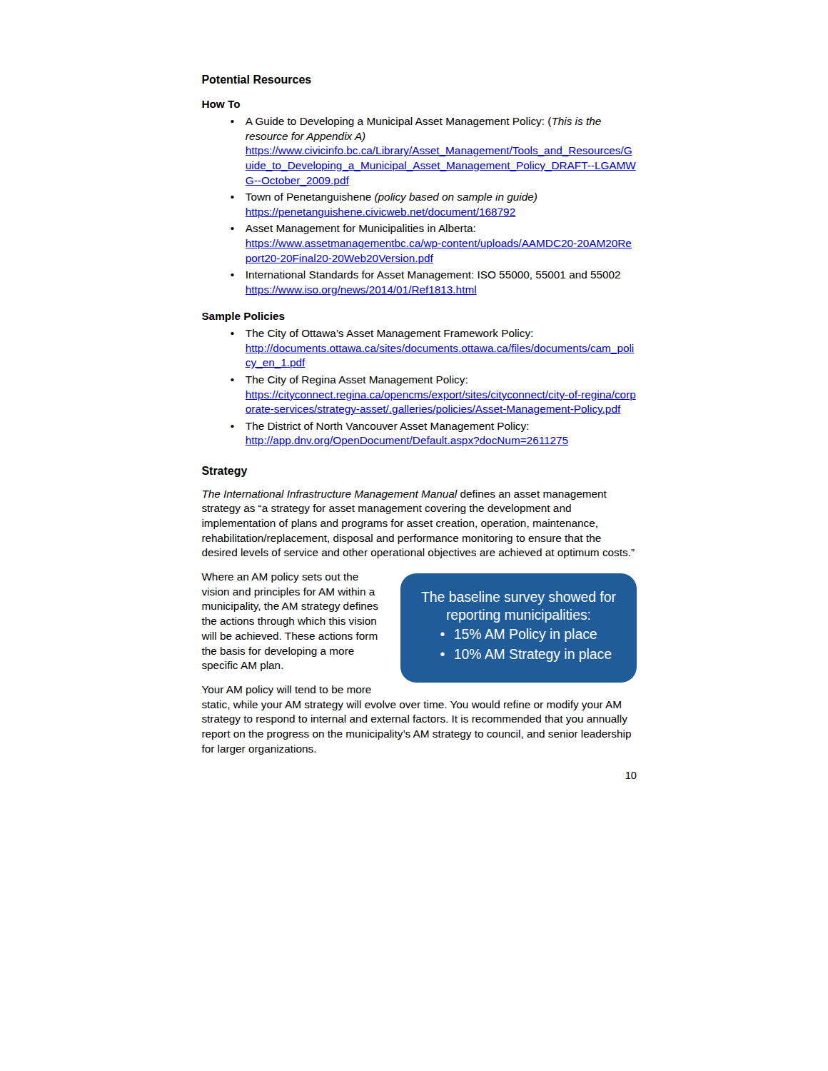Potential Resources
How To
A Guide to Developing a Municipal Asset Management Policy: (This is the resource for Appendix A) https://www.civicinfo.bc.ca/Library/Asset_Management/Tools_and_Resources/Guide_to_Developing_a_Municipal_Asset_Management_Policy_DRAFT--LGAMWG--October_2009.pdf
Town of Penetanguishene (policy based on sample in guide) https://penetanguishene.civicweb.net/document/168792
Asset Management for Municipalities in Alberta: https://www.assetmanagementbc.ca/wp-content/uploads/AAMDC20-20AM20Report20-20Final20-20Web20Version.pdf
International Standards for Asset Management: ISO 55000, 55001 and 55002 https://www.iso.org/news/2014/01/Ref1813.html
Sample Policies
The City of Ottawa’s Asset Management Framework Policy: http://documents.ottawa.ca/sites/documents.ottawa.ca/files/documents/cam_policy_en_1.pdf
The City of Regina Asset Management Policy: https://cityconnect.regina.ca/opencms/export/sites/cityconnect/city-of-regina/corporate-services/strategy-asset/.galleries/policies/Asset-Management-Policy.pdf
The District of North Vancouver Asset Management Policy: http://app.dnv.org/OpenDocument/Default.aspx?docNum=2611275
Strategy
The International Infrastructure Management Manual defines an asset management strategy as “a strategy for asset management covering the development and implementation of plans and programs for asset creation, operation, maintenance, rehabilitation/replacement, disposal and performance monitoring to ensure that the desired levels of service and other operational objectives are achieved at optimum costs.”
The baseline survey showed for reporting municipalities:
15% AM Policy in place
10% AM Strategy in place
Where an AM policy sets out the vision and principles for AM within a municipality, the AM strategy defines the actions through which this vision will be achieved. These actions form the basis for developing a more specific AM plan.
Your AM policy will tend to be more static, while your AM strategy will evolve over time. You would refine or modify your AM strategy to respond to internal and external factors. It is recommended that you annually report on the progress on the municipality’s AM strategy to council, and senior leadership for larger organizations.
10